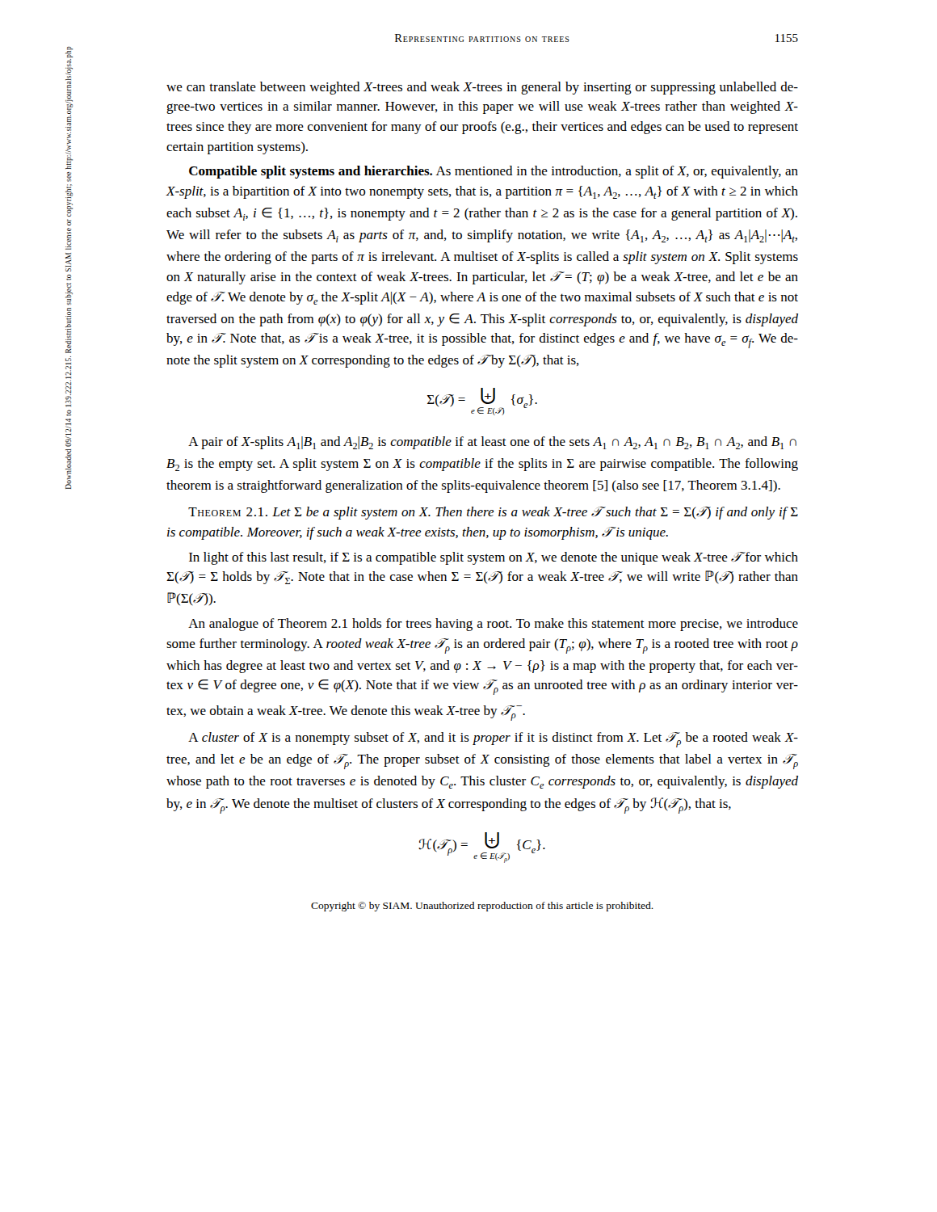Downloaded 09/12/14 to 139.222.12.215. Redistribution subject to SIAM license or copyright; see http://www.siam.org/journals/ojsa.php
Representing partitions on trees 1155
we can translate between weighted X-trees and weak X-trees in general by inserting or suppressing unlabelled degree-two vertices in a similar manner. However, in this paper we will use weak X-trees rather than weighted X-trees since they are more convenient for many of our proofs (e.g., their vertices and edges can be used to represent certain partition systems).
Compatible split systems and hierarchies. As mentioned in the introduction, a split of X, or, equivalently, an X-split, is a bipartition of X into two nonempty sets, that is, a partition π = {A1, A2, …, At} of X with t ≥ 2 in which each subset Ai, i ∈ {1, …, t}, is nonempty and t = 2 (rather than t ≥ 2 as is the case for a general partition of X). We will refer to the subsets Ai as parts of π, and, to simplify notation, we write {A1, A2, …, At} as A1|A2|⋯|At, where the ordering of the parts of π is irrelevant. A multiset of X-splits is called a split system on X. Split systems on X naturally arise in the context of weak X-trees. In particular, let 𝒯 = (T; φ) be a weak X-tree, and let e be an edge of 𝒯. We denote by σe the X-split A|(X − A), where A is one of the two maximal subsets of X such that e is not traversed on the path from φ(x) to φ(y) for all x, y ∈ A. This X-split corresponds to, or, equivalently, is displayed by, e in 𝒯. Note that, as 𝒯 is a weak X-tree, it is possible that, for distinct edges e and f, we have σe = σf. We denote the split system on X corresponding to the edges of 𝒯 by Σ(𝒯), that is,
Σ(𝒯) = ⨄ e ∈ E(𝒯) {σe}.
A pair of X-splits A1|B1 and A2|B2 is compatible if at least one of the sets A1 ∩ A2, A1 ∩ B2, B1 ∩ A2, and B1 ∩ B2 is the empty set. A split system Σ on X is compatible if the splits in Σ are pairwise compatible. The following theorem is a straightforward generalization of the splits-equivalence theorem [5] (also see [17, Theorem 3.1.4]).
Theorem 2.1. Let Σ be a split system on X. Then there is a weak X-tree 𝒯 such that Σ = Σ(𝒯) if and only if Σ is compatible. Moreover, if such a weak X-tree exists, then, up to isomorphism, 𝒯 is unique.
In light of this last result, if Σ is a compatible split system on X, we denote the unique weak X-tree 𝒯 for which Σ(𝒯) = Σ holds by 𝒯Σ. Note that in the case when Σ = Σ(𝒯) for a weak X-tree 𝒯, we will write ℙ(𝒯) rather than ℙ(Σ(𝒯)).
An analogue of Theorem 2.1 holds for trees having a root. To make this statement more precise, we introduce some further terminology. A rooted weak X-tree 𝒯ρ is an ordered pair (Tρ; φ), where Tρ is a rooted tree with root ρ which has degree at least two and vertex set V, and φ : X → V − {ρ} is a map with the property that, for each vertex v ∈ V of degree one, v ∈ φ(X). Note that if we view 𝒯ρ as an unrooted tree with ρ as an ordinary interior vertex, we obtain a weak X-tree. We denote this weak X-tree by 𝒯ρ−.
A cluster of X is a nonempty subset of X, and it is proper if it is distinct from X. Let 𝒯ρ be a rooted weak X-tree, and let e be an edge of 𝒯ρ. The proper subset of X consisting of those elements that label a vertex in 𝒯ρ whose path to the root traverses e is denoted by Ce. This cluster Ce corresponds to, or, equivalently, is displayed by, e in 𝒯ρ. We denote the multiset of clusters of X corresponding to the edges of 𝒯ρ by ℋ(𝒯ρ), that is,
ℋ(𝒯ρ) = ⨄ e ∈ E(𝒯ρ) {Ce}.
Copyright © by SIAM. Unauthorized reproduction of this article is prohibited.